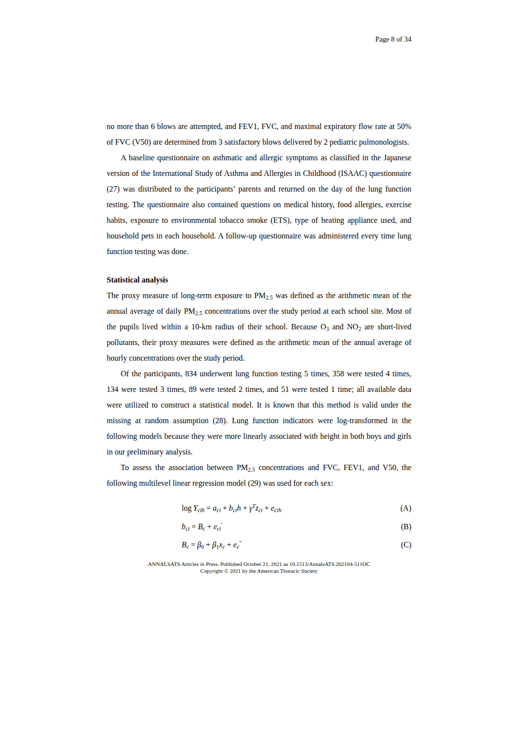Page 8 of 34
no more than 6 blows are attempted, and FEV1, FVC, and maximal expiratory flow rate at 50% of FVC (V50) are determined from 3 satisfactory blows delivered by 2 pediatric pulmonologists.
A baseline questionnaire on asthmatic and allergic symptoms as classified in the Japanese version of the International Study of Asthma and Allergies in Childhood (ISAAC) questionnaire (27) was distributed to the participants’ parents and returned on the day of the lung function testing. The questionnaire also contained questions on medical history, food allergies, exercise habits, exposure to environmental tobacco smoke (ETS), type of heating appliance used, and household pets in each household. A follow-up questionnaire was administered every time lung function testing was done.
Statistical analysis
The proxy measure of long-term exposure to PM2.5 was defined as the arithmetic mean of the annual average of daily PM2.5 concentrations over the study period at each school site. Most of the pupils lived within a 10-km radius of their school. Because O3 and NO2 are short-lived pollutants, their proxy measures were defined as the arithmetic mean of the annual average of hourly concentrations over the study period.
Of the participants, 834 underwent lung function testing 5 times, 358 were tested 4 times, 134 were tested 3 times, 89 were tested 2 times, and 51 were tested 1 time; all available data were utilized to construct a statistical model. It is known that this method is valid under the missing at random assumption (28). Lung function indicators were log-transformed in the following models because they were more linearly associated with height in both boys and girls in our preliminary analysis.
To assess the association between PM2.5 concentrations and FVC, FEV1, and V50, the following multilevel linear regression model (29) was used for each sex:
log Ycih = aci + bcih + γTzci + ecih
(A)
bci = Bc + eci′
(B)
Bc = β0 + β1xc + ec″
(C)
ANNALSATS Articles in Press. Published October 21, 2021 as 10.1513/AnnalsATS.202104-511OC
Copyright © 2021 by the American Thoracic Society